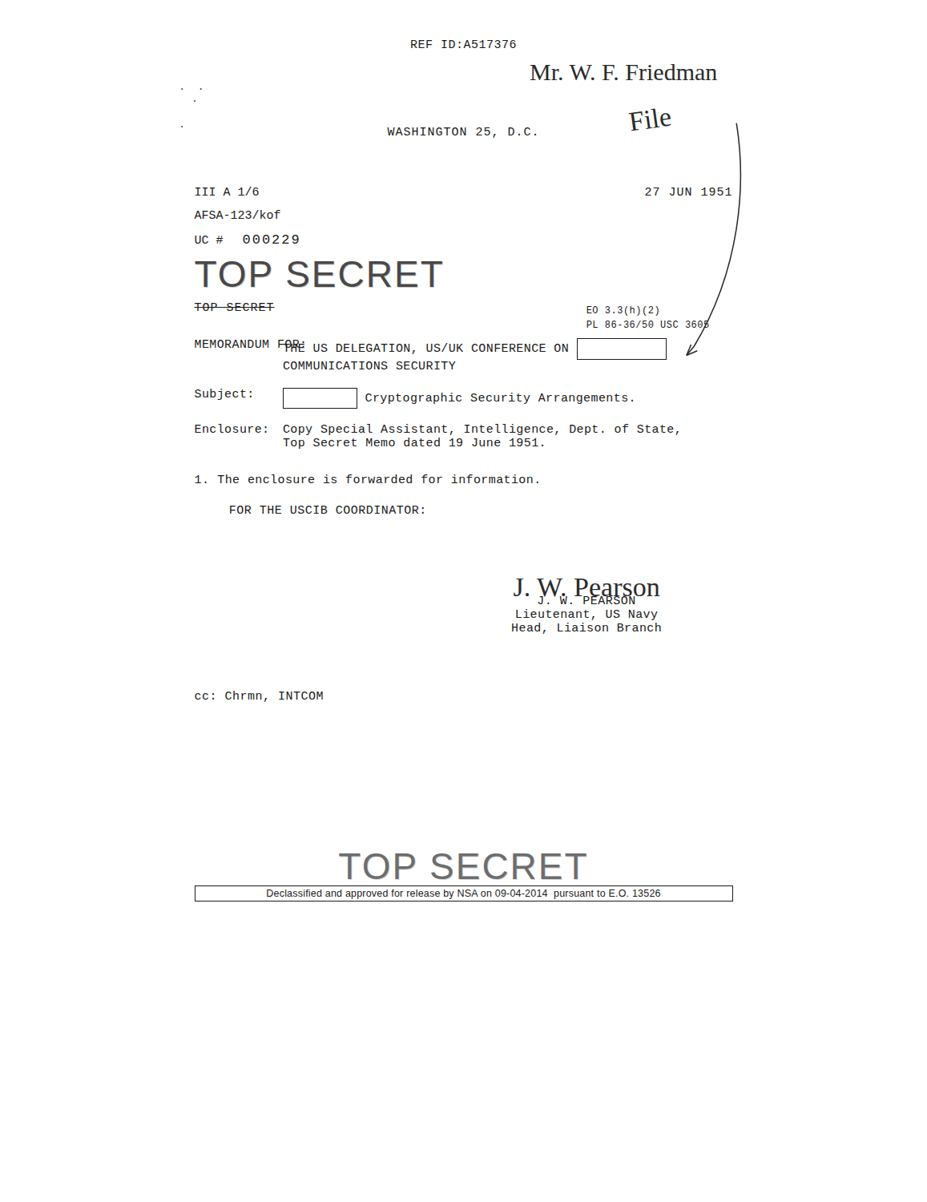REF ID:A517376
Mr. W. F. Friedman
. .
.
.
File
WASHINGTON 25, D.C.
III A 1/6
AFSA-123/kof
UC # 000229
27 JUN 1951
TOP SECRET
EO 3.3(h)(2)
PL 86-36/50 USC 3605
TOP SECRET
MEMORANDUM FOR:
THE US DELEGATION, US/UK CONFERENCE ON
COMMUNICATIONS SECURITY
Subject:
Cryptographic Security Arrangements.
Enclosure:
Copy Special Assistant, Intelligence, Dept. of State,
Top Secret Memo dated 19 June 1951.
1. The enclosure is forwarded for information.
FOR THE USCIB COORDINATOR:
J. W. Pearson
J. W. PEARSON
Lieutenant, US Navy
Head, Liaison Branch
cc: Chrmn, INTCOM
TOP SECRET
Declassified and approved for release by NSA on 09-04-2014 pursuant to E.O. 13526